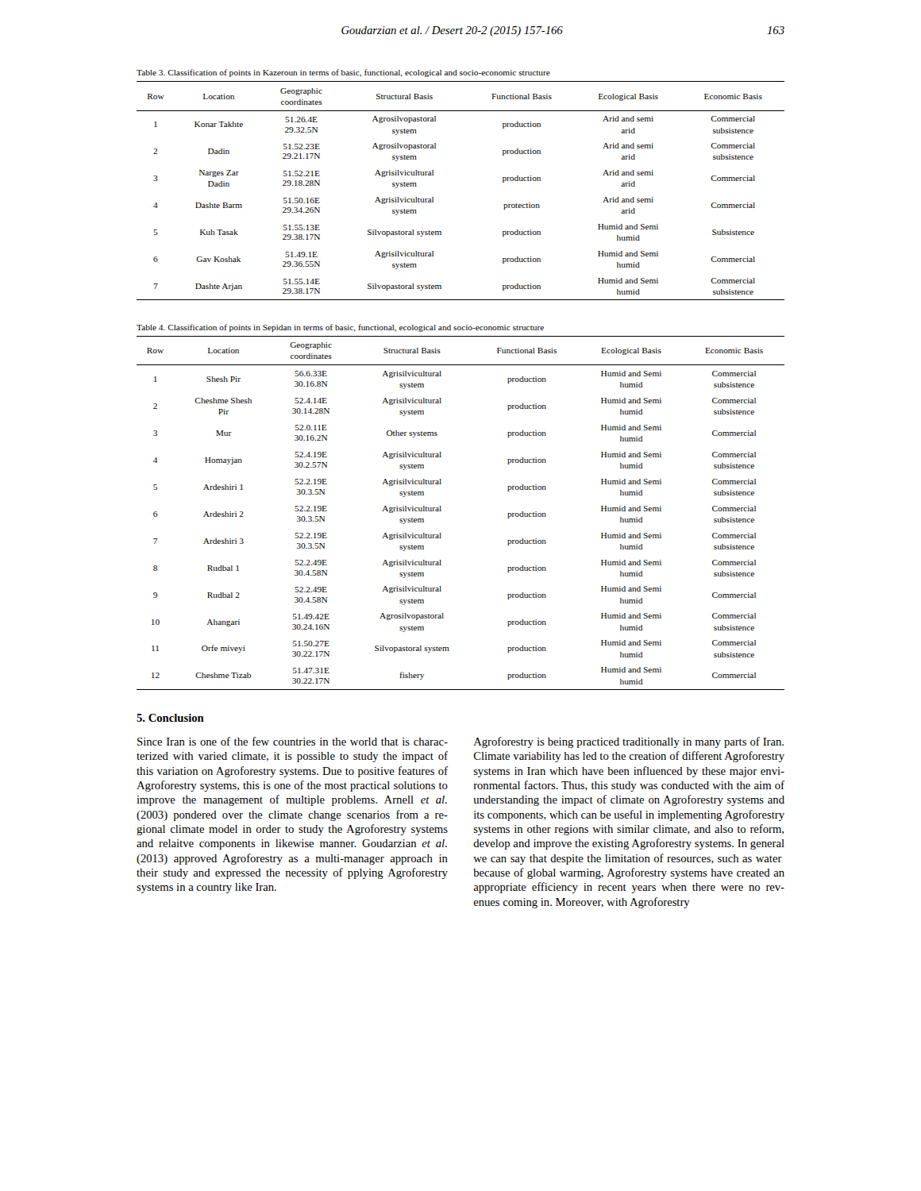Goudarzian et al. / Desert 20-2 (2015) 157-166
163
Table 3. Classification of points in Kazeroun in terms of basic, functional, ecological and socio-economic structure
| Row | Location | Geographic coordinates | Structural Basis | Functional Basis | Ecological Basis | Economic Basis |
| --- | --- | --- | --- | --- | --- | --- |
| 1 | Konar Takhte | 51.26.4E 29.32.5N | Agrosilvopastoral system | production | Arid and semi arid | Commercial subsistence |
| 2 | Dadin | 51.52.23E 29.21.17N | Agrosilvopastoral system | production | Arid and semi arid | Commercial subsistence |
| 3 | Narges Zar Dadin | 51.52.21E 29.18.28N | Agrisilvicultural system | production | Arid and semi arid | Commercial |
| 4 | Dashte Barm | 51.50.16E 29.34.26N | Agrisilvicultural system | protection | Arid and semi arid | Commercial |
| 5 | Kuh Tasak | 51.55.13E 29.38.17N | Silvopastoral system | production | Humid and Semi humid | Subsistence |
| 6 | Gav Koshak | 51.49.1E 29.36.55N | Agrisilvicultural system | production | Humid and Semi humid | Commercial |
| 7 | Dashte Arjan | 51.55.14E 29.38.17N | Silvopastoral system | production | Humid and Semi humid | Commercial subsistence |
Table 4. Classification of points in Sepidan in terms of basic, functional, ecological and socio-economic structure
| Row | Location | Geographic coordinates | Structural Basis | Functional Basis | Ecological Basis | Economic Basis |
| --- | --- | --- | --- | --- | --- | --- |
| 1 | Shesh Pir | 56.6.33E 30.16.8N | Agrisilvicultural system | production | Humid and Semi humid | Commercial subsistence |
| 2 | Cheshme Shesh Pir | 52.4.14E 30.14.28N | Agrisilvicultural system | production | Humid and Semi humid | Commercial subsistence |
| 3 | Mur | 52.0.11E 30.16.2N | Other systems | production | Humid and Semi humid | Commercial |
| 4 | Homayjan | 52.4.19E 30.2.57N | Agrisilvicultural system | production | Humid and Semi humid | Commercial subsistence |
| 5 | Ardeshiri 1 | 52.2.19E 30.3.5N | Agrisilvicultural system | production | Humid and Semi humid | Commercial subsistence |
| 6 | Ardeshiri 2 | 52.2.19E 30.3.5N | Agrisilvicultural system | production | Humid and Semi humid | Commercial subsistence |
| 7 | Ardeshiri 3 | 52.2.19E 30.3.5N | Agrisilvicultural system | production | Humid and Semi humid | Commercial subsistence |
| 8 | Rudbal 1 | 52.2.49E 30.4.58N | Agrisilvicultural system | production | Humid and Semi humid | Commercial subsistence |
| 9 | Rudbal 2 | 52.2.49E 30.4.58N | Agrisilvicultural system | production | Humid and Semi humid | Commercial |
| 10 | Ahangari | 51.49.42E 30.24.16N | Agrosilvopastoral system | production | Humid and Semi humid | Commercial subsistence |
| 11 | Orfe miveyi | 51.50.27E 30.22.17N | Silvopastoral system | production | Humid and Semi humid | Commercial subsistence |
| 12 | Cheshme Tizab | 51.47.31E 30.22.17N | fishery | production | Humid and Semi humid | Commercial |
5. Conclusion
Since Iran is one of the few countries in the world that is characterized with varied climate, it is possible to study the impact of this variation on Agroforestry systems. Due to positive features of Agroforestry systems, this is one of the most practical solutions to improve the management of multiple problems. Arnell et al. (2003) pondered over the climate change scenarios from a regional climate model in order to study the Agroforestry systems and relaitve components in likewise manner. Goudarzian et al. (2013) approved Agroforestry as a multi-manager approach in their study and expressed the necessity of pplying Agroforestry systems in a country like Iran.
Agroforestry is being practiced traditionally in many parts of Iran. Climate variability has led to the creation of different Agroforestry systems in Iran which have been influenced by these major environmental factors. Thus, this study was conducted with the aim of understanding the impact of climate on Agroforestry systems and its components, which can be useful in implementing Agroforestry systems in other regions with similar climate, and also to reform, develop and improve the existing Agroforestry systems. In general we can say that despite the limitation of resources, such as water because of global warming, Agroforestry systems have created an appropriate efficiency in recent years when there were no revenues coming in. Moreover, with Agroforestry